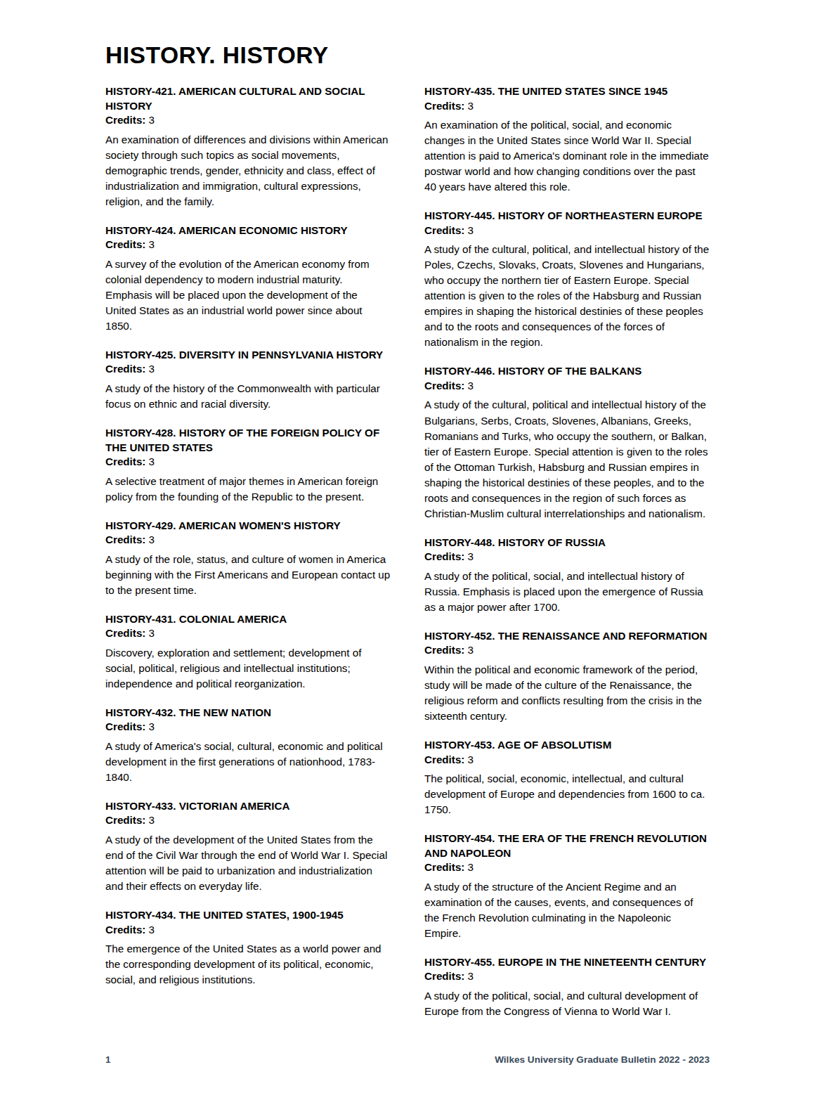HISTORY. HISTORY
HISTORY-421. AMERICAN CULTURAL AND SOCIAL HISTORY
Credits: 3
An examination of differences and divisions within American society through such topics as social movements, demographic trends, gender, ethnicity and class, effect of industrialization and immigration, cultural expressions, religion, and the family.
HISTORY-424. AMERICAN ECONOMIC HISTORY
Credits: 3
A survey of the evolution of the American economy from colonial dependency to modern industrial maturity. Emphasis will be placed upon the development of the United States as an industrial world power since about 1850.
HISTORY-425. DIVERSITY IN PENNSYLVANIA HISTORY
Credits: 3
A study of the history of the Commonwealth with particular focus on ethnic and racial diversity.
HISTORY-428. HISTORY OF THE FOREIGN POLICY OF THE UNITED STATES
Credits: 3
A selective treatment of major themes in American foreign policy from the founding of the Republic to the present.
HISTORY-429. AMERICAN WOMEN'S HISTORY
Credits: 3
A study of the role, status, and culture of women in America beginning with the First Americans and European contact up to the present time.
HISTORY-431. COLONIAL AMERICA
Credits: 3
Discovery, exploration and settlement; development of social, political, religious and intellectual institutions; independence and political reorganization.
HISTORY-432. THE NEW NATION
Credits: 3
A study of America's social, cultural, economic and political development in the first generations of nationhood, 1783-1840.
HISTORY-433. VICTORIAN AMERICA
Credits: 3
A study of the development of the United States from the end of the Civil War through the end of World War I. Special attention will be paid to urbanization and industrialization and their effects on everyday life.
HISTORY-434. THE UNITED STATES, 1900-1945
Credits: 3
The emergence of the United States as a world power and the corresponding development of its political, economic, social, and religious institutions.
HISTORY-435. THE UNITED STATES SINCE 1945
Credits: 3
An examination of the political, social, and economic changes in the United States since World War II. Special attention is paid to America's dominant role in the immediate postwar world and how changing conditions over the past 40 years have altered this role.
HISTORY-445. HISTORY OF NORTHEASTERN EUROPE
Credits: 3
A study of the cultural, political, and intellectual history of the Poles, Czechs, Slovaks, Croats, Slovenes and Hungarians, who occupy the northern tier of Eastern Europe. Special attention is given to the roles of the Habsburg and Russian empires in shaping the historical destinies of these peoples and to the roots and consequences of the forces of nationalism in the region.
HISTORY-446. HISTORY OF THE BALKANS
Credits: 3
A study of the cultural, political and intellectual history of the Bulgarians, Serbs, Croats, Slovenes, Albanians, Greeks, Romanians and Turks, who occupy the southern, or Balkan, tier of Eastern Europe. Special attention is given to the roles of the Ottoman Turkish, Habsburg and Russian empires in shaping the historical destinies of these peoples, and to the roots and consequences in the region of such forces as Christian-Muslim cultural interrelationships and nationalism.
HISTORY-448. HISTORY OF RUSSIA
Credits: 3
A study of the political, social, and intellectual history of Russia. Emphasis is placed upon the emergence of Russia as a major power after 1700.
HISTORY-452. THE RENAISSANCE AND REFORMATION
Credits: 3
Within the political and economic framework of the period, study will be made of the culture of the Renaissance, the religious reform and conflicts resulting from the crisis in the sixteenth century.
HISTORY-453. AGE OF ABSOLUTISM
Credits: 3
The political, social, economic, intellectual, and cultural development of Europe and dependencies from 1600 to ca. 1750.
HISTORY-454. THE ERA OF THE FRENCH REVOLUTION AND NAPOLEON
Credits: 3
A study of the structure of the Ancient Regime and an examination of the causes, events, and consequences of the French Revolution culminating in the Napoleonic Empire.
HISTORY-455. EUROPE IN THE NINETEENTH CENTURY
Credits: 3
A study of the political, social, and cultural development of Europe from the Congress of Vienna to World War I.
1 Wilkes University Graduate Bulletin 2022 - 2023